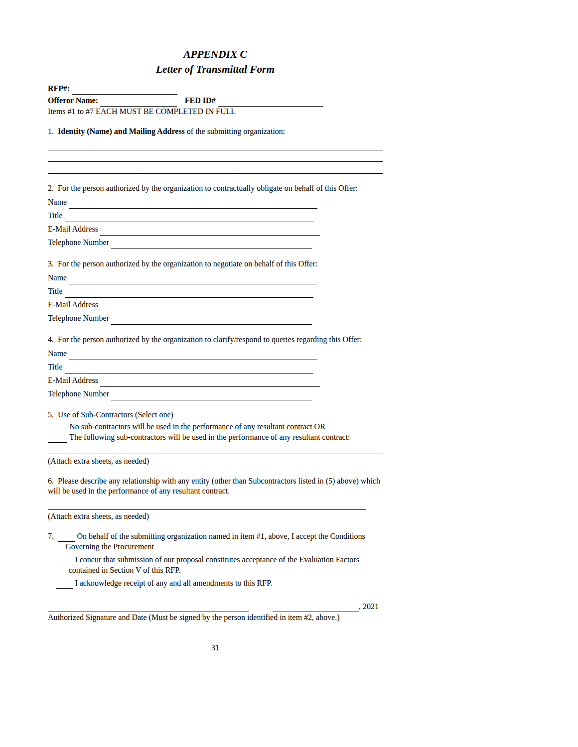APPENDIX C
Letter of Transmittal Form
RFP#:
Offeror Name: FED ID#
Items #1 to #7 EACH MUST BE COMPLETED IN FULL
1. Identity (Name) and Mailing Address of the submitting organization:
2. For the person authorized by the organization to contractually obligate on behalf of this Offer:
Name Title E-Mail Address Telephone Number
3. For the person authorized by the organization to negotiate on behalf of this Offer:
Name Title E-Mail Address Telephone Number
4. For the person authorized by the organization to clarify/respond to queries regarding this Offer:
Name Title E-Mail Address Telephone Number
5. Use of Sub-Contractors (Select one)
No sub-contractors will be used in the performance of any resultant contract OR
The following sub-contractors will be used in the performance of any resultant contract:
(Attach extra sheets, as needed)
6. Please describe any relationship with any entity (other than Subcontractors listed in (5) above) which will be used in the performance of any resultant contract.
(Attach extra sheets, as needed)
7. On behalf of the submitting organization named in item #1, above, I accept the Conditions Governing the Procurement
I concur that submission of our proposal constitutes acceptance of the Evaluation Factors contained in Section V of this RFP.
I acknowledge receipt of any and all amendments to this RFP.
, 2021
Authorized Signature and Date (Must be signed by the person identified in item #2, above.)
31